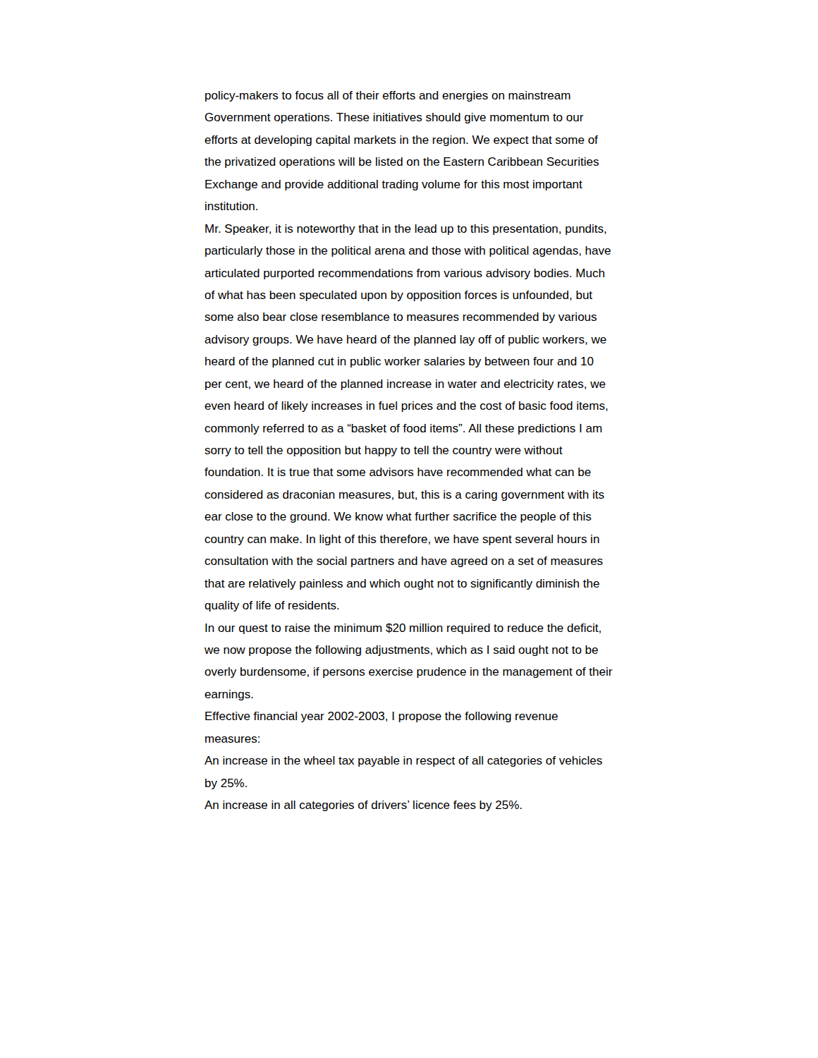policy-makers to focus all of their efforts and energies on mainstream Government operations. These initiatives should give momentum to our efforts at developing capital markets in the region. We expect that some of the privatized operations will be listed on the Eastern Caribbean Securities Exchange and provide additional trading volume for this most important institution.
Mr. Speaker, it is noteworthy that in the lead up to this presentation, pundits, particularly those in the political arena and those with political agendas, have articulated purported recommendations from various advisory bodies. Much of what has been speculated upon by opposition forces is unfounded, but some also bear close resemblance to measures recommended by various advisory groups. We have heard of the planned lay off of public workers, we heard of the planned cut in public worker salaries by between four and 10 per cent, we heard of the planned increase in water and electricity rates, we even heard of likely increases in fuel prices and the cost of basic food items, commonly referred to as a “basket of food items”. All these predictions I am sorry to tell the opposition but happy to tell the country were without foundation. It is true that some advisors have recommended what can be considered as draconian measures, but, this is a caring government with its ear close to the ground. We know what further sacrifice the people of this country can make. In light of this therefore, we have spent several hours in consultation with the social partners and have agreed on a set of measures that are relatively painless and which ought not to significantly diminish the quality of life of residents.
In our quest to raise the minimum $20 million required to reduce the deficit, we now propose the following adjustments, which as I said ought not to be overly burdensome, if persons exercise prudence in the management of their earnings.
Effective financial year 2002-2003, I propose the following revenue measures:
An increase in the wheel tax payable in respect of all categories of vehicles by 25%.
An increase in all categories of drivers’ licence fees by 25%.